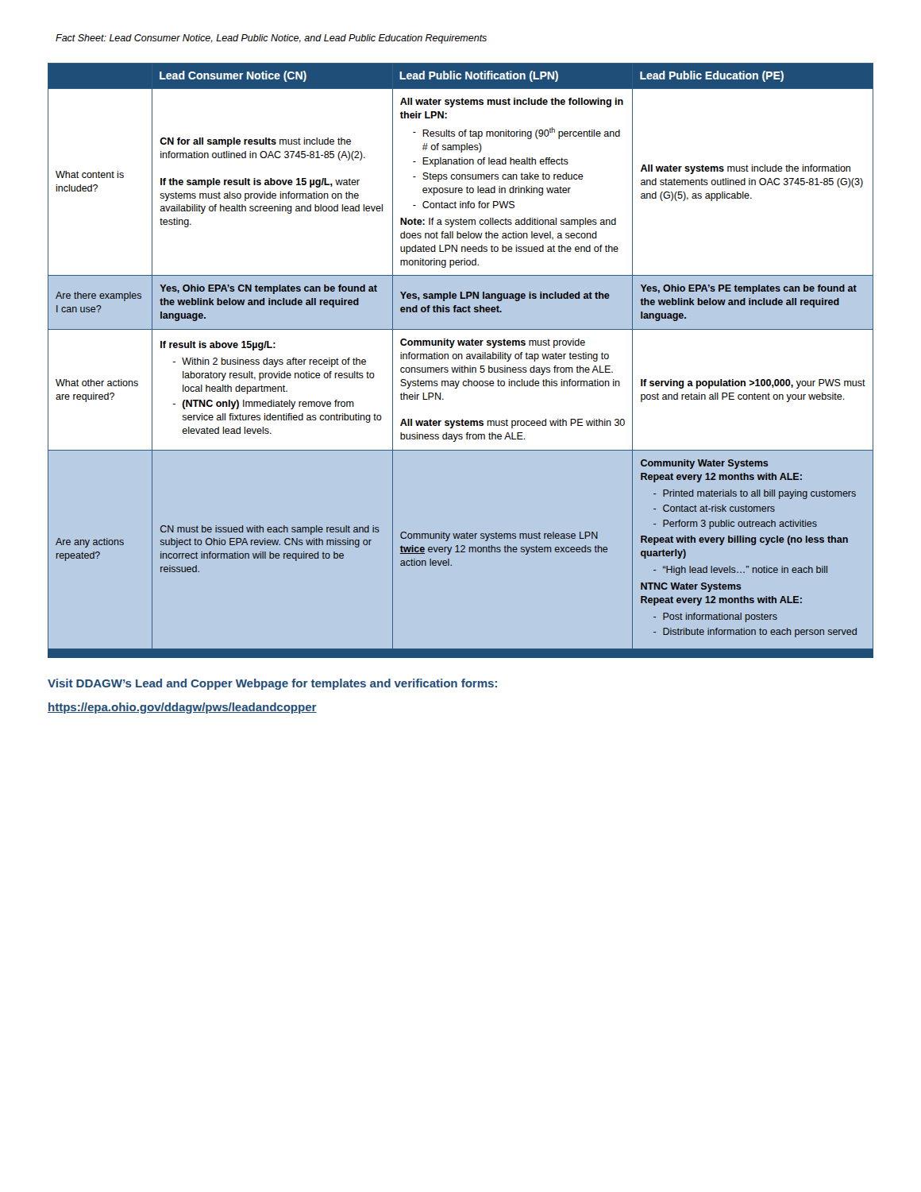Fact Sheet: Lead Consumer Notice, Lead Public Notice, and Lead Public Education Requirements
| | Lead Consumer Notice (CN) | Lead Public Notification (LPN) | Lead Public Education (PE) |
| --- | --- | --- | --- |
| What content is included? | CN for all sample results must include the information outlined in OAC 3745-81-85 (A)(2). If the sample result is above 15 µg/L, water systems must also provide information on the availability of health screening and blood lead level testing. | All water systems must include the following in their LPN: Results of tap monitoring (90 th percentile and # of samples) Explanation of lead health effects Steps consumers can take to reduce exposure to lead in drinking water Contact info for PWS Note: If a system collects additional samples and does not fall below the action level, a second updated LPN needs to be issued at the end of the monitoring period. | All water systems must include the information and statements outlined in OAC 3745-81-85 (G)(3) and (G)(5), as applicable. |
| Are there examples I can use? | Yes, Ohio EPA’s CN templates can be found at the weblink below and include all required language. | Yes, sample LPN language is included at the end of this fact sheet. | Yes, Ohio EPA’s PE templates can be found at the weblink below and include all required language. |
| What other actions are required? | If result is above 15µg/L: Within 2 business days after receipt of the laboratory result, provide notice of results to local health department. (NTNC only) Immediately remove from service all fixtures identified as contributing to elevated lead levels. | Community water systems must provide information on availability of tap water testing to consumers within 5 business days from the ALE. Systems may choose to include this information in their LPN. All water systems must proceed with PE within 30 business days from the ALE. | If serving a population >100,000, your PWS must post and retain all PE content on your website. |
| Are any actions repeated? | CN must be issued with each sample result and is subject to Ohio EPA review. CNs with missing or incorrect information will be required to be reissued. | Community water systems must release LPN twice every 12 months the system exceeds the action level. | Community Water Systems Repeat every 12 months with ALE: Printed materials to all bill paying customers Contact at-risk customers Perform 3 public outreach activities Repeat with every billing cycle (no less than quarterly) “High lead levels…” notice in each bill NTNC Water Systems Repeat every 12 months with ALE: Post informational posters Distribute information to each person served |
Visit DDAGW’s Lead and Copper Webpage for templates and verification forms:
https://epa.ohio.gov/ddagw/pws/leadandcopper